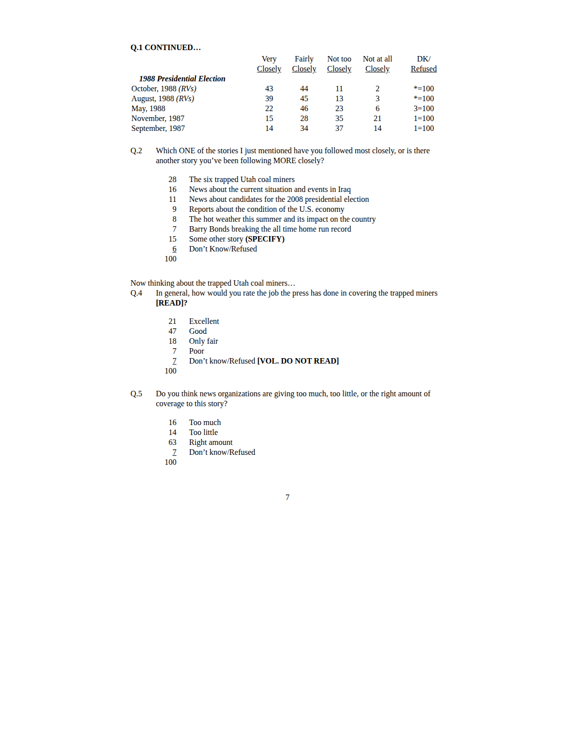Q.1 CONTINUED…
| | Very | Fairly | Not too | Not at all | DK/ |
| --- | --- | --- | --- | --- | --- |
| | Closely | Closely | Closely | Closely | Refused |
| 1988 Presidential Election | | | | | |
| October, 1988 (RVs) | 43 | 44 | 11 | 2 | *=100 |
| August, 1988 (RVs) | 39 | 45 | 13 | 3 | *=100 |
| May, 1988 | 22 | 46 | 23 | 6 | 3=100 |
| November, 1987 | 15 | 28 | 35 | 21 | 1=100 |
| September, 1987 | 14 | 34 | 37 | 14 | 1=100 |
Q.2
Which ONE of the stories I just mentioned have you followed most closely, or is there another story you’ve been following MORE closely?
28 The six trapped Utah coal miners
16 News about the current situation and events in Iraq
11 News about candidates for the 2008 presidential election
9 Reports about the condition of the U.S. economy
8 The hot weather this summer and its impact on the country
7 Barry Bonds breaking the all time home run record
15 Some other story (SPECIFY)
6 Don’t Know/Refused
100
Now thinking about the trapped Utah coal miners…
Q.4
In general, how would you rate the job the press has done in covering the trapped miners [READ]?
21 Excellent
47 Good
18 Only fair
7 Poor
7 Don’t know/Refused [VOL. DO NOT READ]
100
Q.5
Do you think news organizations are giving too much, too little, or the right amount of coverage to this story?
16 Too much
14 Too little
63 Right amount
7 Don’t know/Refused
100
7